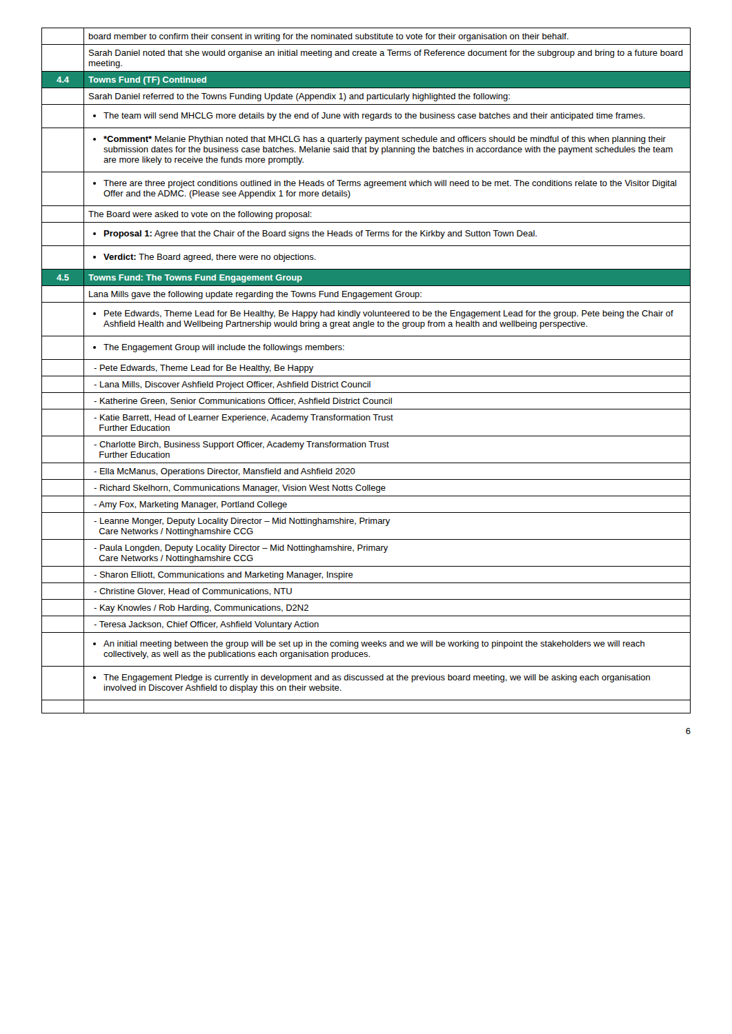| | board member to confirm their consent in writing for the nominated substitute to vote for their organisation on their behalf. |
| | Sarah Daniel noted that she would organise an initial meeting and create a Terms of Reference document for the subgroup and bring to a future board meeting. |
| 4.4 | Towns Fund (TF) Continued |
| | Sarah Daniel referred to the Towns Funding Update (Appendix 1) and particularly highlighted the following: |
| | The team will send MHCLG more details by the end of June with regards to the business case batches and their anticipated time frames. |
| | *Comment* Melanie Phythian noted that MHCLG has a quarterly payment schedule and officers should be mindful of this when planning their submission dates for the business case batches. Melanie said that by planning the batches in accordance with the payment schedules the team are more likely to receive the funds more promptly. |
| | There are three project conditions outlined in the Heads of Terms agreement which will need to be met. The conditions relate to the Visitor Digital Offer and the ADMC. (Please see Appendix 1 for more details) |
| | The Board were asked to vote on the following proposal: |
| | Proposal 1: Agree that the Chair of the Board signs the Heads of Terms for the Kirkby and Sutton Town Deal. |
| | Verdict: The Board agreed, there were no objections. |
| 4.5 | Towns Fund: The Towns Fund Engagement Group |
| | Lana Mills gave the following update regarding the Towns Fund Engagement Group: |
| | Pete Edwards, Theme Lead for Be Healthy, Be Happy had kindly volunteered to be the Engagement Lead for the group. Pete being the Chair of Ashfield Health and Wellbeing Partnership would bring a great angle to the group from a health and wellbeing perspective. |
| | The Engagement Group will include the followings members: |
| | - Pete Edwards, Theme Lead for Be Healthy, Be Happy |
| | - Lana Mills, Discover Ashfield Project Officer, Ashfield District Council |
| | - Katherine Green, Senior Communications Officer, Ashfield District Council |
| | - Katie Barrett, Head of Learner Experience, Academy Transformation Trust Further Education |
| | - Charlotte Birch, Business Support Officer, Academy Transformation Trust Further Education |
| | - Ella McManus, Operations Director, Mansfield and Ashfield 2020 |
| | - Richard Skelhorn, Communications Manager, Vision West Notts College |
| | - Amy Fox, Marketing Manager, Portland College |
| | - Leanne Monger, Deputy Locality Director – Mid Nottinghamshire, Primary Care Networks / Nottinghamshire CCG |
| | - Paula Longden, Deputy Locality Director – Mid Nottinghamshire, Primary Care Networks / Nottinghamshire CCG |
| | - Sharon Elliott, Communications and Marketing Manager, Inspire |
| | - Christine Glover, Head of Communications, NTU |
| | - Kay Knowles / Rob Harding, Communications, D2N2 |
| | - Teresa Jackson, Chief Officer, Ashfield Voluntary Action |
| | An initial meeting between the group will be set up in the coming weeks and we will be working to pinpoint the stakeholders we will reach collectively, as well as the publications each organisation produces. |
| | The Engagement Pledge is currently in development and as discussed at the previous board meeting, we will be asking each organisation involved in Discover Ashfield to display this on their website. |
6